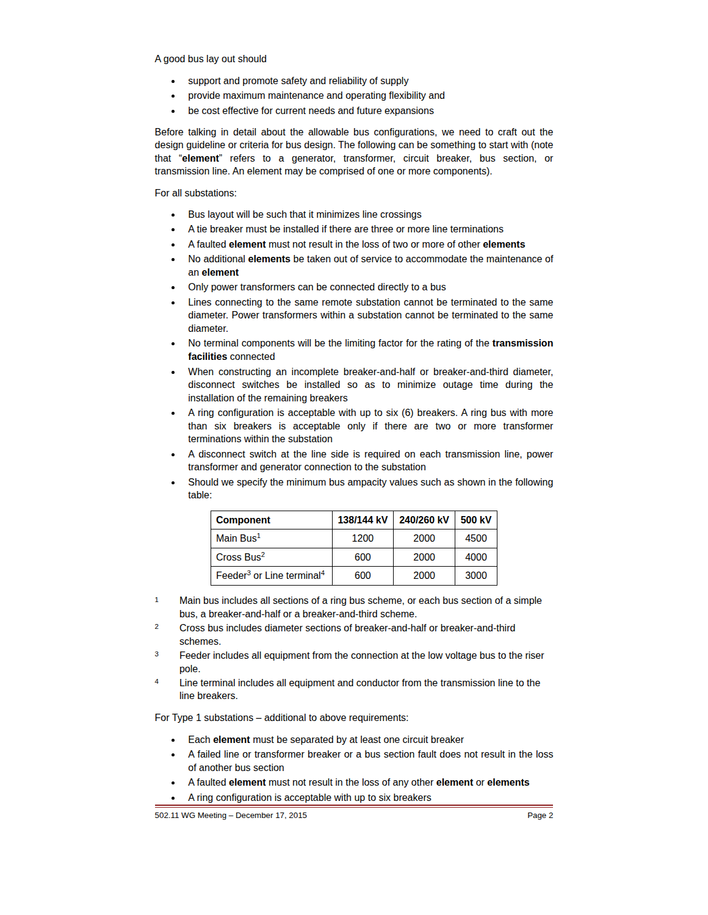A good bus lay out should
support and promote safety and reliability of supply
provide maximum maintenance and operating flexibility and
be cost effective for current needs and future expansions
Before talking in detail about the allowable bus configurations, we need to craft out the design guideline or criteria for bus design. The following can be something to start with (note that “element” refers to a generator, transformer, circuit breaker, bus section, or transmission line. An element may be comprised of one or more components).
For all substations:
Bus layout will be such that it minimizes line crossings
A tie breaker must be installed if there are three or more line terminations
A faulted element must not result in the loss of two or more of other elements
No additional elements be taken out of service to accommodate the maintenance of an element
Only power transformers can be connected directly to a bus
Lines connecting to the same remote substation cannot be terminated to the same diameter. Power transformers within a substation cannot be terminated to the same diameter.
No terminal components will be the limiting factor for the rating of the transmission facilities connected
When constructing an incomplete breaker-and-half or breaker-and-third diameter, disconnect switches be installed so as to minimize outage time during the installation of the remaining breakers
A ring configuration is acceptable with up to six (6) breakers. A ring bus with more than six breakers is acceptable only if there are two or more transformer terminations within the substation
A disconnect switch at the line side is required on each transmission line, power transformer and generator connection to the substation
Should we specify the minimum bus ampacity values such as shown in the following table:
| Component | 138/144 kV | 240/260 kV | 500 kV |
| --- | --- | --- | --- |
| Main Bus 1 | 1200 | 2000 | 4500 |
| Cross Bus 2 | 600 | 2000 | 4000 |
| Feeder 3 or Line terminal 4 | 600 | 2000 | 3000 |
1
Main bus includes all sections of a ring bus scheme, or each bus section of a simple bus, a breaker-and-half or a breaker-and-third scheme.
2
Cross bus includes diameter sections of breaker-and-half or breaker-and-third schemes.
3
Feeder includes all equipment from the connection at the low voltage bus to the riser pole.
4
Line terminal includes all equipment and conductor from the transmission line to the line breakers.
For Type 1 substations – additional to above requirements:
Each element must be separated by at least one circuit breaker
A failed line or transformer breaker or a bus section fault does not result in the loss of another bus section
A faulted element must not result in the loss of any other element or elements
A ring configuration is acceptable with up to six breakers
502.11 WG Meeting – December 17, 2015 Page 2